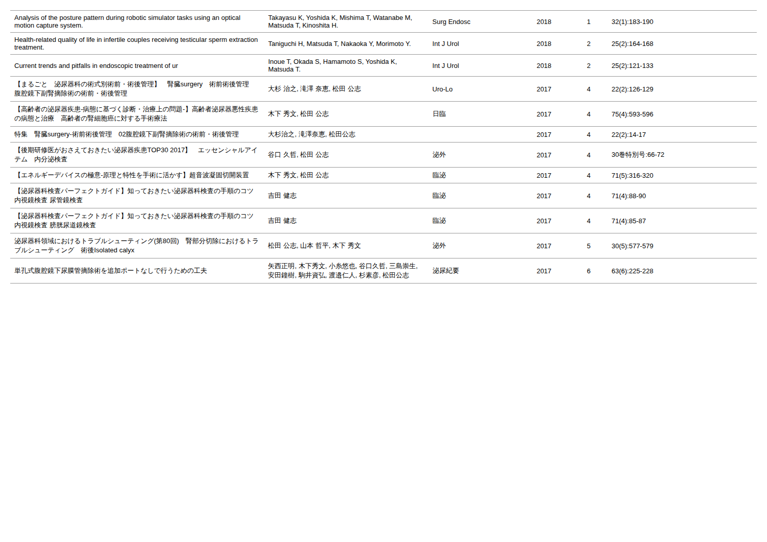| Analysis of the posture pattern during robotic simulator tasks using an optical motion capture system. | Takayasu K, Yoshida K, Mishima T, Watanabe M, Matsuda T, Kinoshita H. | Surg Endosc | 2018 | 1 | 32(1):183-190 |
| Health-related quality of life in infertile couples receiving testicular sperm extraction treatment. | Taniguchi H, Matsuda T, Nakaoka Y, Morimoto Y. | Int J Urol | 2018 | 2 | 25(2):164-168 |
| Current trends and pitfalls in endoscopic treatment of ur | Inoue T, Okada S, Hamamoto S, Yoshida K, Matsuda T. | Int J Urol | 2018 | 2 | 25(2):121-133 |
| 【まるごと 泌尿器科の術式別術前・術後管理】 腎臓surgery 術前術後管理 腹腔鏡下副腎摘除術の術前・術後管理 | 大杉 治之, 滝澤 奈恵, 松田 公志 | Uro-Lo | 2017 | 4 | 22(2):126-129 |
| 【高齢者の泌尿器疾患-病態に基づく診断・治療上の問題-】高齢者泌尿器悪性疾患の病態と治療 高齢者の腎細胞癌に対する手術療法 | 木下 秀文, 松田 公志 | 日臨 | 2017 | 4 | 75(4):593-596 |
| 特集 腎臓surgery-術前術後管理 02腹腔鏡下副腎摘除術の術前・術後管理 | 大杉治之, 滝澤奈恵, 松田公志 | | 2017 | 4 | 22(2):14-17 |
| 【後期研修医がおさえておきたい泌尿器疾患TOP30 2017】 エッセンシャルアイテム 内分泌検査 | 谷口 久哲, 松田 公志 | 泌外 | 2017 | 4 | 30巻特別号:66-72 |
| 【エネルギーデバイスの極意-原理と特性を手術に活かす】超音波凝固切開装置 | 木下 秀文, 松田 公志 | 臨泌 | 2017 | 4 | 71(5):316-320 |
| 【泌尿器科検査パーフェクトガイド】知っておきたい泌尿器科検査の手順のコツ 内視鏡検査 尿管鏡検査 | 吉田 健志 | 臨泌 | 2017 | 4 | 71(4):88-90 |
| 【泌尿器科検査パーフェクトガイド】知っておきたい泌尿器科検査の手順のコツ 内視鏡検査 膀胱尿道鏡検査 | 吉田 健志 | 臨泌 | 2017 | 4 | 71(4):85-87 |
| 泌尿器科領域におけるトラブルシューティング(第80回) 腎部分切除におけるトラブルシューティング 術後Isolated calyx | 松田 公志, 山本 哲平, 木下 秀文 | 泌外 | 2017 | 5 | 30(5):577-579 |
| 単孔式腹腔鏡下尿膜管摘除術を追加ポートなしで行うための工夫 | 矢西正明, 木下秀文, 小糸悠也, 谷口久哲, 三島崇生, 安田鐘樹, 駒井資弘, 渡邉仁人, 杉素彦, 松田公志 | 泌尿紀要 | 2017 | 6 | 63(6):225-228 |